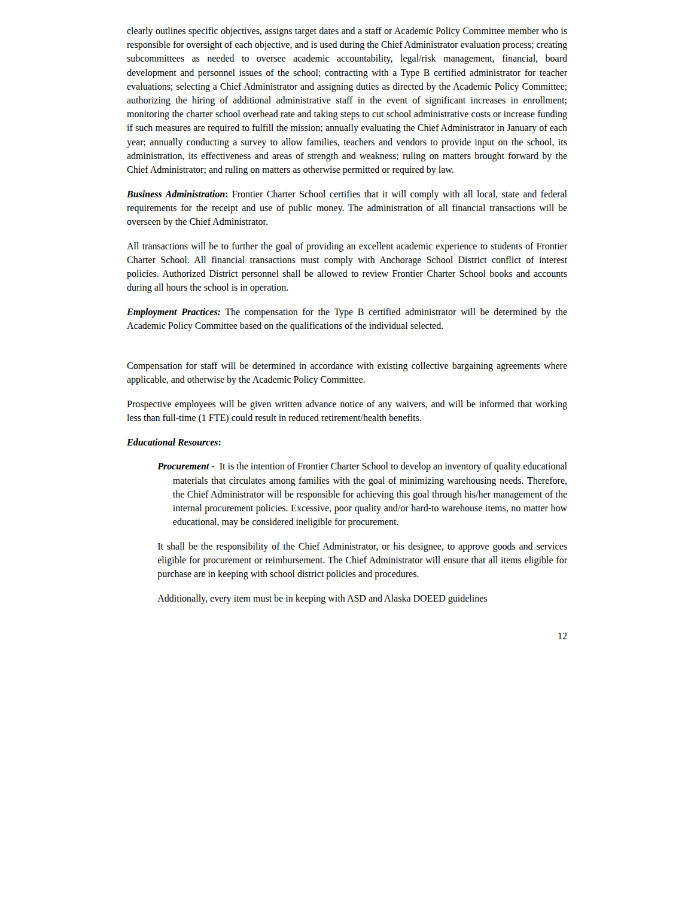clearly outlines specific objectives, assigns target dates and a staff or Academic Policy Committee member who is responsible for oversight of each objective, and is used during the Chief Administrator evaluation process; creating subcommittees as needed to oversee academic accountability, legal/risk management, financial, board development and personnel issues of the school; contracting with a Type B certified administrator for teacher evaluations; selecting a Chief Administrator and assigning duties as directed by the Academic Policy Committee; authorizing the hiring of additional administrative staff in the event of significant increases in enrollment; monitoring the charter school overhead rate and taking steps to cut school administrative costs or increase funding if such measures are required to fulfill the mission; annually evaluating the Chief Administrator in January of each year; annually conducting a survey to allow families, teachers and vendors to provide input on the school, its administration, its effectiveness and areas of strength and weakness; ruling on matters brought forward by the Chief Administrator; and ruling on matters as otherwise permitted or required by law.
Business Administration: Frontier Charter School certifies that it will comply with all local, state and federal requirements for the receipt and use of public money. The administration of all financial transactions will be overseen by the Chief Administrator.
All transactions will be to further the goal of providing an excellent academic experience to students of Frontier Charter School. All financial transactions must comply with Anchorage School District conflict of interest policies. Authorized District personnel shall be allowed to review Frontier Charter School books and accounts during all hours the school is in operation.
Employment Practices: The compensation for the Type B certified administrator will be determined by the Academic Policy Committee based on the qualifications of the individual selected.
Compensation for staff will be determined in accordance with existing collective bargaining agreements where applicable, and otherwise by the Academic Policy Committee.
Prospective employees will be given written advance notice of any waivers, and will be informed that working less than full-time (1 FTE) could result in reduced retirement/health benefits.
Educational Resources:
Procurement - It is the intention of Frontier Charter School to develop an inventory of quality educational materials that circulates among families with the goal of minimizing warehousing needs. Therefore, the Chief Administrator will be responsible for achieving this goal through his/her management of the internal procurement policies. Excessive, poor quality and/or hard-to warehouse items, no matter how educational, may be considered ineligible for procurement.
It shall be the responsibility of the Chief Administrator, or his designee, to approve goods and services eligible for procurement or reimbursement. The Chief Administrator will ensure that all items eligible for purchase are in keeping with school district policies and procedures.
Additionally, every item must be in keeping with ASD and Alaska DOEED guidelines
12